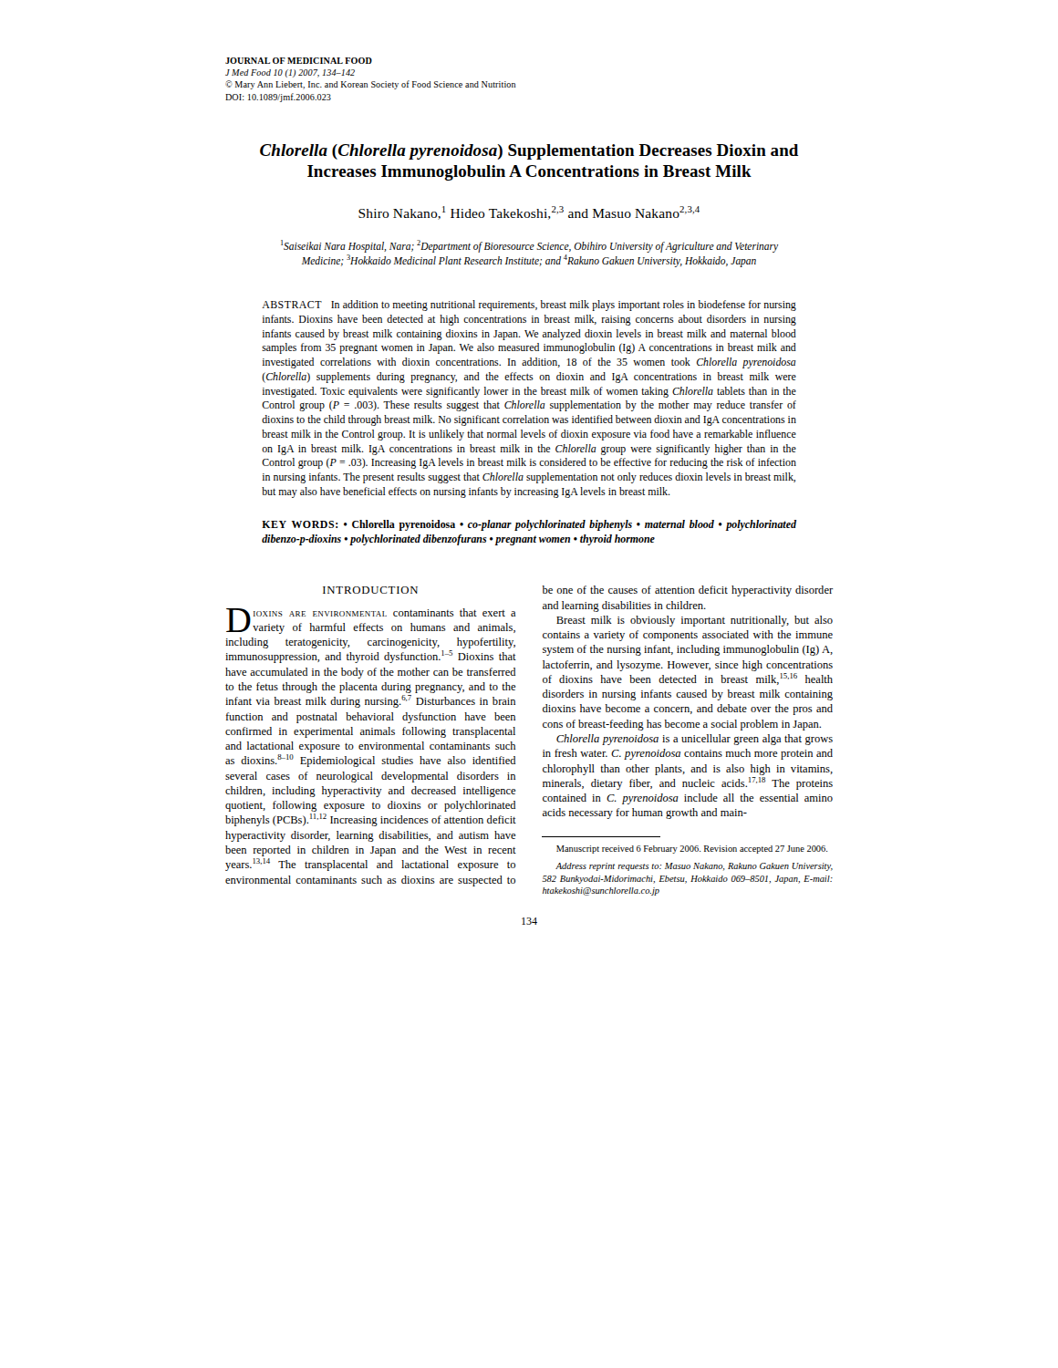JOURNAL OF MEDICINAL FOOD
J Med Food 10 (1) 2007, 134–142
© Mary Ann Liebert, Inc. and Korean Society of Food Science and Nutrition
DOI: 10.1089/jmf.2006.023
Chlorella (Chlorella pyrenoidosa) Supplementation Decreases Dioxin and Increases Immunoglobulin A Concentrations in Breast Milk
Shiro Nakano,1 Hideo Takekoshi,2,3 and Masuo Nakano2,3,4
1Saiseikai Nara Hospital, Nara; 2Department of Bioresource Science, Obihiro University of Agriculture and Veterinary Medicine; 3Hokkaido Medicinal Plant Research Institute; and 4Rakuno Gakuen University, Hokkaido, Japan
ABSTRACT In addition to meeting nutritional requirements, breast milk plays important roles in biodefense for nursing infants. Dioxins have been detected at high concentrations in breast milk, raising concerns about disorders in nursing infants caused by breast milk containing dioxins in Japan. We analyzed dioxin levels in breast milk and maternal blood samples from 35 pregnant women in Japan. We also measured immunoglobulin (Ig) A concentrations in breast milk and investigated correlations with dioxin concentrations. In addition, 18 of the 35 women took Chlorella pyrenoidosa (Chlorella) supplements during pregnancy, and the effects on dioxin and IgA concentrations in breast milk were investigated. Toxic equivalents were significantly lower in the breast milk of women taking Chlorella tablets than in the Control group (P = .003). These results suggest that Chlorella supplementation by the mother may reduce transfer of dioxins to the child through breast milk. No significant correlation was identified between dioxin and IgA concentrations in breast milk in the Control group. It is unlikely that normal levels of dioxin exposure via food have a remarkable influence on IgA in breast milk. IgA concentrations in breast milk in the Chlorella group were significantly higher than in the Control group (P = .03). Increasing IgA levels in breast milk is considered to be effective for reducing the risk of infection in nursing infants. The present results suggest that Chlorella supplementation not only reduces dioxin levels in breast milk, but may also have beneficial effects on nursing infants by increasing IgA levels in breast milk.
KEY WORDS: • Chlorella pyrenoidosa • co-planar polychlorinated biphenyls • maternal blood • polychlorinated dibenzo-p-dioxins • polychlorinated dibenzofurans • pregnant women • thyroid hormone
INTRODUCTION
Dioxins are environmental contaminants that exert a variety of harmful effects on humans and animals, including teratogenicity, carcinogenicity, hypofertility, immunosuppression, and thyroid dysfunction.1–5 Dioxins that have accumulated in the body of the mother can be transferred to the fetus through the placenta during pregnancy, and to the infant via breast milk during nursing.6,7 Disturbances in brain function and postnatal behavioral dysfunction have been confirmed in experimental animals following transplacental and lactational exposure to environmental contaminants such as dioxins.8–10 Epidemiological studies have also identified several cases of neurological developmental disorders in children, including hyperactivity and decreased intelligence quotient, following exposure to dioxins or polychlorinated biphenyls (PCBs).11,12 Increasing incidences of attention deficit hyperactivity disorder, learning disabilities, and autism have been reported in children in Japan and the West in recent years.13,14 The transplacental and lactational exposure to environmental contaminants such as dioxins are suspected to be one of the causes of attention deficit hyperactivity disorder and learning disabilities in children.
Breast milk is obviously important nutritionally, but also contains a variety of components associated with the immune system of the nursing infant, including immunoglobulin (Ig) A, lactoferrin, and lysozyme. However, since high concentrations of dioxins have been detected in breast milk,15,16 health disorders in nursing infants caused by breast milk containing dioxins have become a concern, and debate over the pros and cons of breast-feeding has become a social problem in Japan.
Chlorella pyrenoidosa is a unicellular green alga that grows in fresh water. C. pyrenoidosa contains much more protein and chlorophyll than other plants, and is also high in vitamins, minerals, dietary fiber, and nucleic acids.17,18 The proteins contained in C. pyrenoidosa include all the essential amino acids necessary for human growth and main-
Manuscript received 6 February 2006. Revision accepted 27 June 2006.
Address reprint requests to: Masuo Nakano, Rakuno Gakuen University, 582 Bunkyodai-Midorimachi, Ebetsu, Hokkaido 069–8501, Japan, E-mail: htakekoshi@sunchlorella.co.jp
134